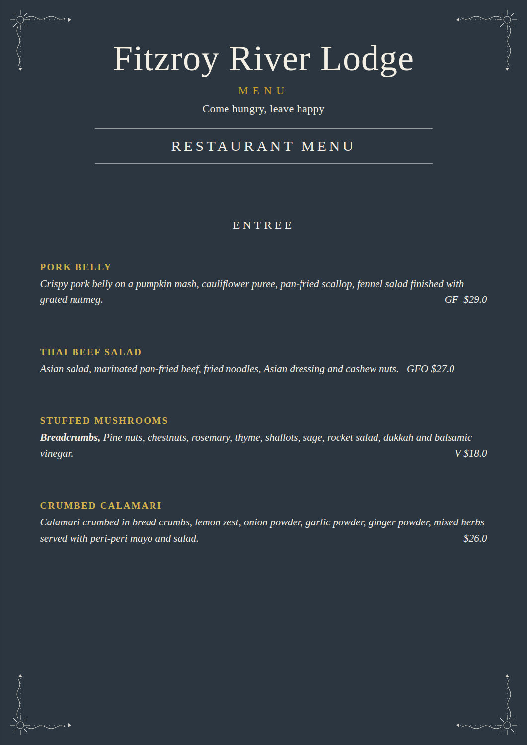Fitzroy River Lodge
Menu
Come hungry, leave happy
Restaurant Menu
Entree
Pork Belly
Crispy pork belly on a pumpkin mash, cauliflower puree, pan-fried scallop, fennel salad finished with grated nutmeg. GF $29.0
Thai Beef Salad
Asian salad, marinated pan-fried beef, fried noodles, Asian dressing and cashew nuts. GFO $27.0
Stuffed Mushrooms
Breadcrumbs, Pine nuts, chestnuts, rosemary, thyme, shallots, sage, rocket salad, dukkah and balsamic vinegar. V $18.0
Crumbed Calamari
Calamari crumbed in bread crumbs, lemon zest, onion powder, garlic powder, ginger powder, mixed herbs served with peri-peri mayo and salad. $26.0